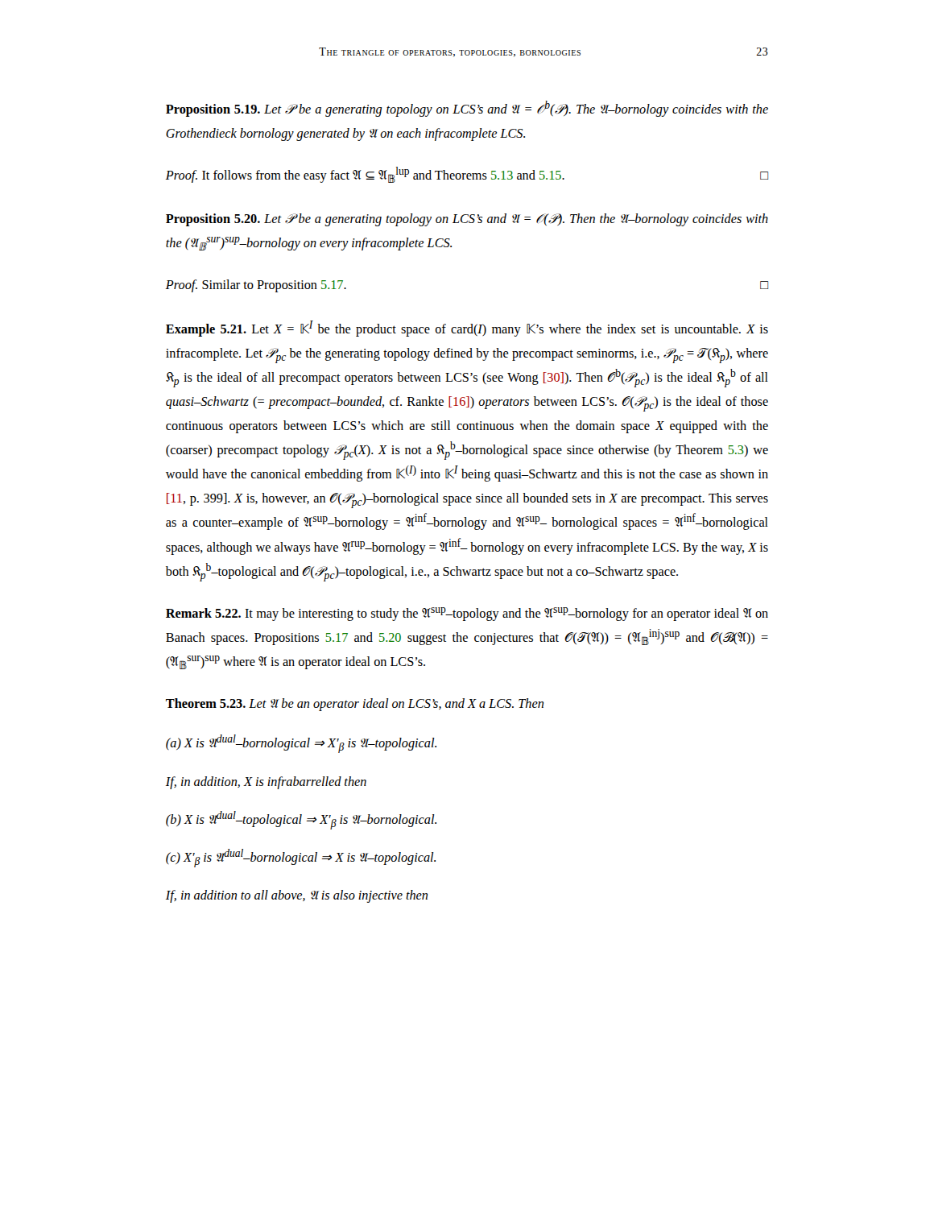The triangle of operators, topologies, bornologies 23
Proposition 5.19. Let 𝒫 be a generating topology on LCS’s and 𝔄 = 𝒪b(𝒫). The 𝔄–bornology coincides with the Grothendieck bornology generated by 𝔄 on each infracomplete LCS.
Proof. It follows from the easy fact 𝔄 ⊆ 𝔄𝔹lup and Theorems 5.13 and 5.15.
Proposition 5.20. Let 𝒫 be a generating topology on LCS’s and 𝔄 = 𝒪(𝒫). Then the 𝔄–bornology coincides with the (𝔄𝔹sur)sup–bornology on every infracomplete LCS.
Proof. Similar to Proposition 5.17.
Example 5.21. Let X = 𝕂I be the product space of card(I) many 𝕂’s where the index set is uncountable. X is infracomplete. Let 𝒫pc be the generating topology defined by the precompact seminorms, i.e., 𝒫pc = 𝒯(𝔎p), where 𝔎p is the ideal of all precompact operators between LCS’s (see Wong [30]). Then 𝒪b(𝒫pc) is the ideal 𝔎pb of all quasi–Schwartz (= precompact–bounded, cf. Rankte [16]) operators between LCS’s. 𝒪(𝒫pc) is the ideal of those continuous operators between LCS’s which are still continuous when the domain space X equipped with the (coarser) precompact topology 𝒫pc(X). X is not a 𝔎pb–bornological space since otherwise (by Theorem 5.3) we would have the canonical embedding from 𝕂(I) into 𝕂I being quasi–Schwartz and this is not the case as shown in [11, p. 399]. X is, however, an 𝒪(𝒫pc)–bornological space since all bounded sets in X are precompact. This serves as a counter–example of 𝔄sup–bornology = 𝔄inf–bornology and 𝔄sup– bornological spaces = 𝔄inf–bornological spaces, although we always have 𝔄rup–bornology = 𝔄inf– bornology on every infracomplete LCS. By the way, X is both 𝔎pb–topological and 𝒪(𝒫pc)–topological, i.e., a Schwartz space but not a co–Schwartz space.
Remark 5.22. It may be interesting to study the 𝔄sup–topology and the 𝔄sup–bornology for an operator ideal 𝔄 on Banach spaces. Propositions 5.17 and 5.20 suggest the conjectures that 𝒪(𝒯(𝔄)) = (𝔄𝔹inj)sup and 𝒪(ℬ(𝔄)) = (𝔄𝔹sur)sup where 𝔄 is an operator ideal on LCS’s.
Theorem 5.23. Let 𝔄 be an operator ideal on LCS’s, and X a LCS. Then
(a) X is 𝔄dual–bornological ⇒ X′β is 𝔄–topological.
If, in addition, X is infrabarrelled then
(b) X is 𝔄dual–topological ⇒ X′β is 𝔄–bornological.
(c) X′β is 𝔄dual–bornological ⇒ X is 𝔄–topological.
If, in addition to all above, 𝔄 is also injective then